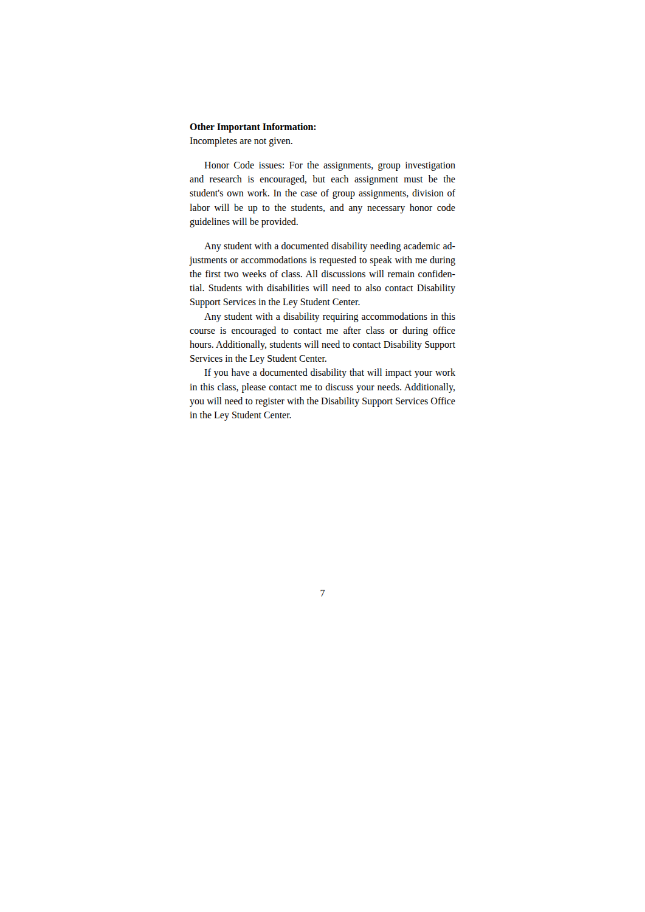Other Important Information:
Incompletes are not given.
Honor Code issues: For the assignments, group investigation and research is encouraged, but each assignment must be the student's own work. In the case of group assignments, division of labor will be up to the students, and any necessary honor code guidelines will be provided.
Any student with a documented disability needing academic adjustments or accommodations is requested to speak with me during the first two weeks of class. All discussions will remain confidential. Students with disabilities will need to also contact Disability Support Services in the Ley Student Center.
Any student with a disability requiring accommodations in this course is encouraged to contact me after class or during office hours. Additionally, students will need to contact Disability Support Services in the Ley Student Center.
If you have a documented disability that will impact your work in this class, please contact me to discuss your needs. Additionally, you will need to register with the Disability Support Services Office in the Ley Student Center.
7